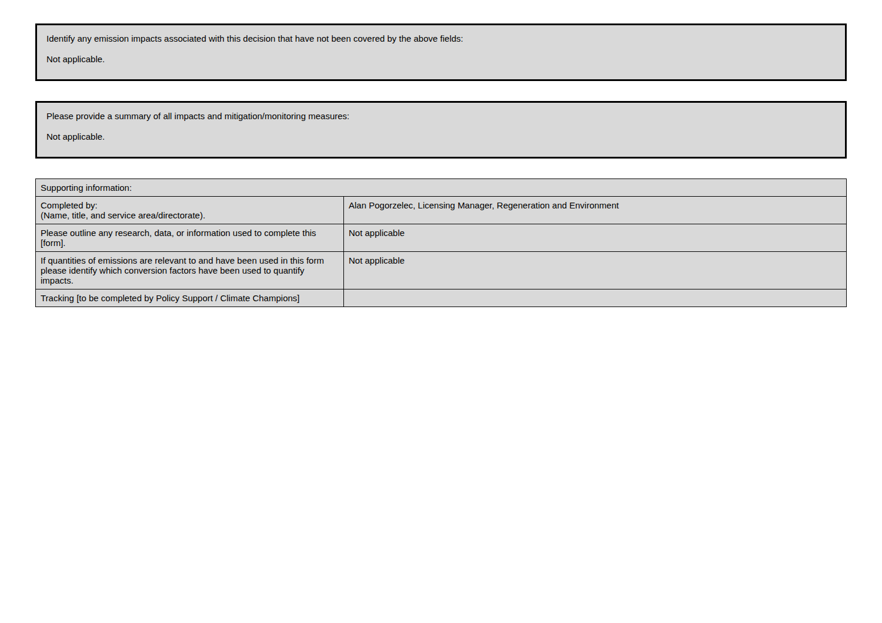Identify any emission impacts associated with this decision that have not been covered by the above fields:
Not applicable.
Please provide a summary of all impacts and mitigation/monitoring measures:
Not applicable.
| Supporting information: |
| --- |
| Completed by: (Name, title, and service area/directorate). | Alan Pogorzelec, Licensing Manager, Regeneration and Environment |
| Please outline any research, data, or information used to complete this [form]. | Not applicable |
| If quantities of emissions are relevant to and have been used in this form please identify which conversion factors have been used to quantify impacts. | Not applicable |
| Tracking [to be completed by Policy Support / Climate Champions] | |